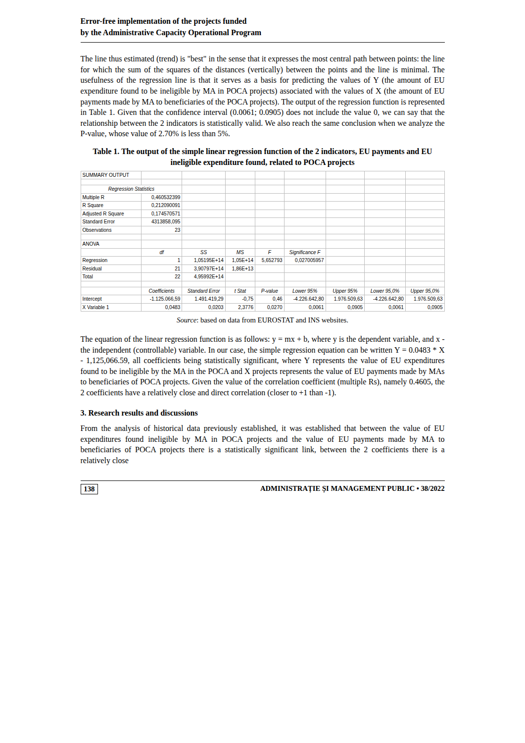Error-free implementation of the projects funded
by the Administrative Capacity Operational Program
The line thus estimated (trend) is "best" in the sense that it expresses the most central path between points: the line for which the sum of the squares of the distances (vertically) between the points and the line is minimal. The usefulness of the regression line is that it serves as a basis for predicting the values of Y (the amount of EU expenditure found to be ineligible by MA in POCA projects) associated with the values of X (the amount of EU payments made by MA to beneficiaries of the POCA projects). The output of the regression function is represented in Table 1. Given that the confidence interval (0.0061; 0.0905) does not include the value 0, we can say that the relationship between the 2 indicators is statistically valid. We also reach the same conclusion when we analyze the P-value, whose value of 2.70% is less than 5%.
Table 1. The output of the simple linear regression function of the 2 indicators, EU payments and EU ineligible expenditure found, related to POCA projects
| SUMMARY OUTPUT | | | | | | | | |
| Regression Statistics | | | | | | | |
| Multiple R | 0,460532399 | | | | | | | |
| R Square | 0,212090091 | | | | | | | |
| Adjusted R Square | 0,174570571 | | | | | | | |
| Standard Error | 4313858,095 | | | | | | | |
| Observations | 23 | | | | | | | |
| ANOVA | | | | | | | | |
| | df | SS | MS | F | Significance F | | | |
| Regression | 1 | 1,05195E+14 | 1,05E+14 | 5,652793 | 0,027005957 | | | |
| Residual | 21 | 3,90797E+14 | 1,86E+13 | | | | | |
| Total | 22 | 4,95992E+14 | | | | | | |
| | Coefficients | Standard Error | t Stat | P-value | Lower 95% | Upper 95% | Lower 95,0% | Upper 95,0% |
| Intercept | -1.125.066,59 | 1.491.419,29 | -0,75 | 0,46 | -4.226.642,80 | 1.976.509,63 | -4.226.642,80 | 1.976.509,63 |
| X Variable 1 | 0,0483 | 0,0203 | 2,3776 | 0,0270 | 0,0061 | 0,0905 | 0,0061 | 0,0905 |
Source: based on data from EUROSTAT and INS websites.
The equation of the linear regression function is as follows: y = mx + b, where y is the dependent variable, and x - the independent (controllable) variable. In our case, the simple regression equation can be written Y = 0.0483 * X - 1,125,066.59, all coefficients being statistically significant, where Y represents the value of EU expenditures found to be ineligible by the MA in the POCA and X projects represents the value of EU payments made by MAs to beneficiaries of POCA projects. Given the value of the correlation coefficient (multiple Rs), namely 0.4605, the 2 coefficients have a relatively close and direct correlation (closer to +1 than -1).
3. Research results and discussions
From the analysis of historical data previously established, it was established that between the value of EU expenditures found ineligible by MA in POCA projects and the value of EU payments made by MA to beneficiaries of POCA projects there is a statistically significant link, between the 2 coefficients there is a relatively close
138 ADMINISTRAȚIE ȘI MANAGEMENT PUBLIC • 38/2022